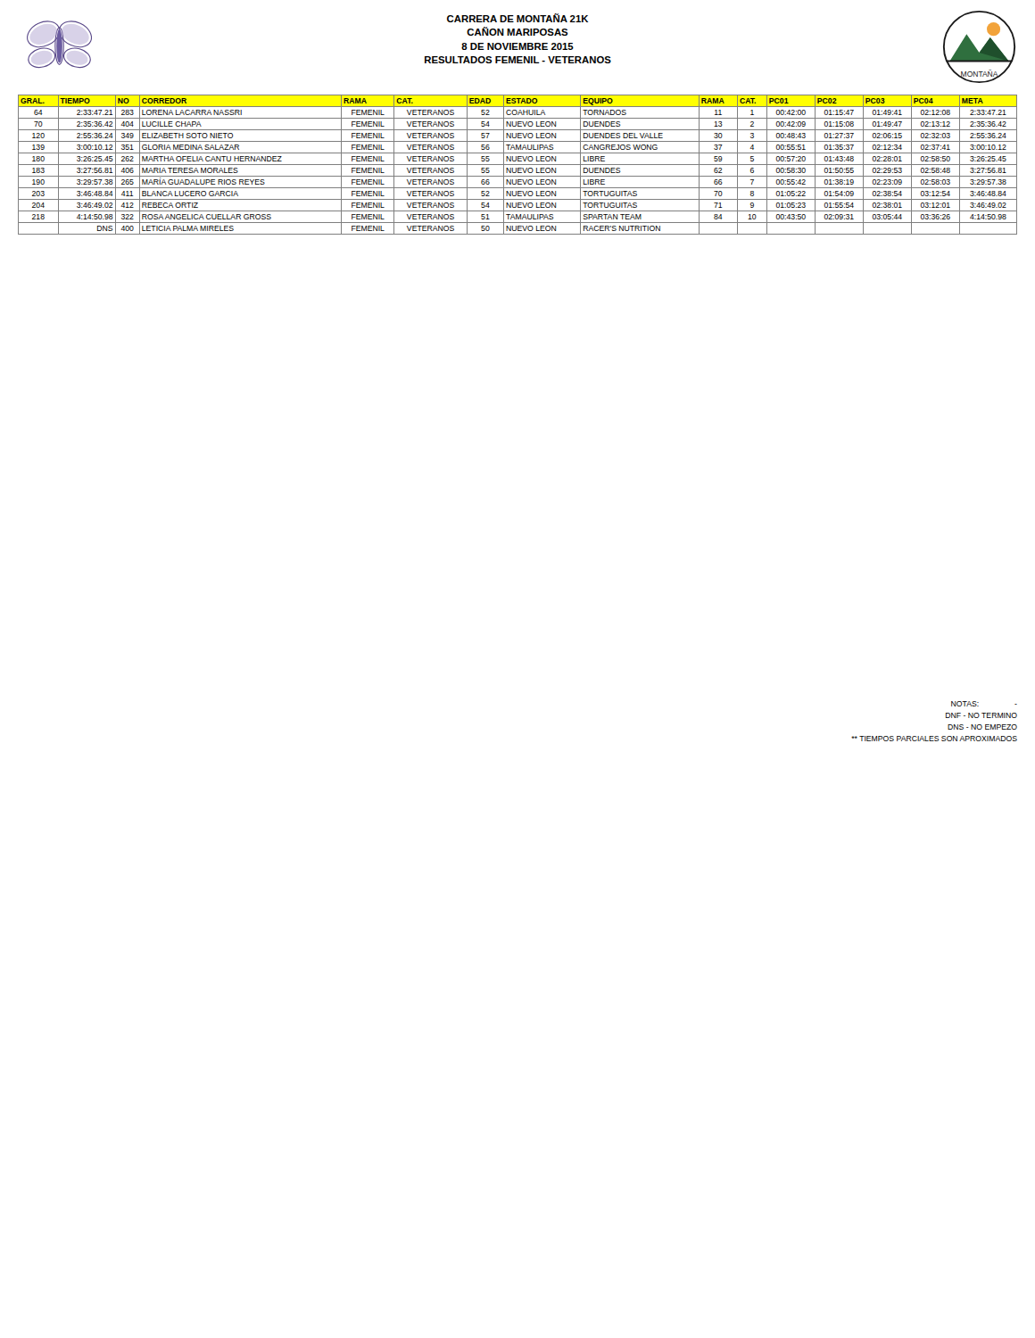CARRERA DE MONTAÑA 21K
CAÑON MARIPOSAS
8 DE NOVIEMBRE 2015
RESULTADOS FEMENIL - VETERANOS
MONTAÑA
| GRAL. | TIEMPO | NO | CORREDOR | RAMA | CAT. | EDAD | ESTADO | EQUIPO | RAMA | CAT. | PC01 | PC02 | PC03 | PC04 | META |
| --- | --- | --- | --- | --- | --- | --- | --- | --- | --- | --- | --- | --- | --- | --- | --- |
| 64 | 2:33:47.21 | 283 | LORENA LACARRA NASSRI | FEMENIL | VETERANOS | 52 | COAHUILA | TORNADOS | 11 | 1 | 00:42:00 | 01:15:47 | 01:49:41 | 02:12:08 | 2:33:47.21 |
| 70 | 2:35:36.42 | 404 | LUCILLE CHAPA | FEMENIL | VETERANOS | 54 | NUEVO LEON | DUENDES | 13 | 2 | 00:42:09 | 01:15:08 | 01:49:47 | 02:13:12 | 2:35:36.42 |
| 120 | 2:55:36.24 | 349 | ELIZABETH SOTO NIETO | FEMENIL | VETERANOS | 57 | NUEVO LEON | DUENDES DEL VALLE | 30 | 3 | 00:48:43 | 01:27:37 | 02:06:15 | 02:32:03 | 2:55:36.24 |
| 139 | 3:00:10.12 | 351 | GLORIA MEDINA SALAZAR | FEMENIL | VETERANOS | 56 | TAMAULIPAS | CANGREJOS WONG | 37 | 4 | 00:55:51 | 01:35:37 | 02:12:34 | 02:37:41 | 3:00:10.12 |
| 180 | 3:26:25.45 | 262 | MARTHA OFELIA CANTU HERNANDEZ | FEMENIL | VETERANOS | 55 | NUEVO LEON | LIBRE | 59 | 5 | 00:57:20 | 01:43:48 | 02:28:01 | 02:58:50 | 3:26:25.45 |
| 183 | 3:27:56.81 | 406 | MARIA TERESA MORALES | FEMENIL | VETERANOS | 55 | NUEVO LEON | DUENDES | 62 | 6 | 00:58:30 | 01:50:55 | 02:29:53 | 02:58:48 | 3:27:56.81 |
| 190 | 3:29:57.38 | 265 | MARÍA GUADALUPE RIOS REYES | FEMENIL | VETERANOS | 66 | NUEVO LEON | LIBRE | 66 | 7 | 00:55:42 | 01:38:19 | 02:23:09 | 02:58:03 | 3:29:57.38 |
| 203 | 3:46:48.84 | 411 | BLANCA LUCERO GARCIA | FEMENIL | VETERANOS | 52 | NUEVO LEON | TORTUGUITAS | 70 | 8 | 01:05:22 | 01:54:09 | 02:38:54 | 03:12:54 | 3:46:48.84 |
| 204 | 3:46:49.02 | 412 | REBECA ORTIZ | FEMENIL | VETERANOS | 54 | NUEVO LEON | TORTUGUITAS | 71 | 9 | 01:05:23 | 01:55:54 | 02:38:01 | 03:12:01 | 3:46:49.02 |
| 218 | 4:14:50.98 | 322 | ROSA ANGELICA CUELLAR GROSS | FEMENIL | VETERANOS | 51 | TAMAULIPAS | SPARTAN TEAM | 84 | 10 | 00:43:50 | 02:09:31 | 03:05:44 | 03:36:26 | 4:14:50.98 |
| | DNS | 400 | LETICIA PALMA MIRELES | FEMENIL | VETERANOS | 50 | NUEVO LEON | RACER'S NUTRITION | | | | | | | |
NOTAS:-
DNF - NO TERMINO
DNS - NO EMPEZO
** TIEMPOS PARCIALES SON APROXIMADOS